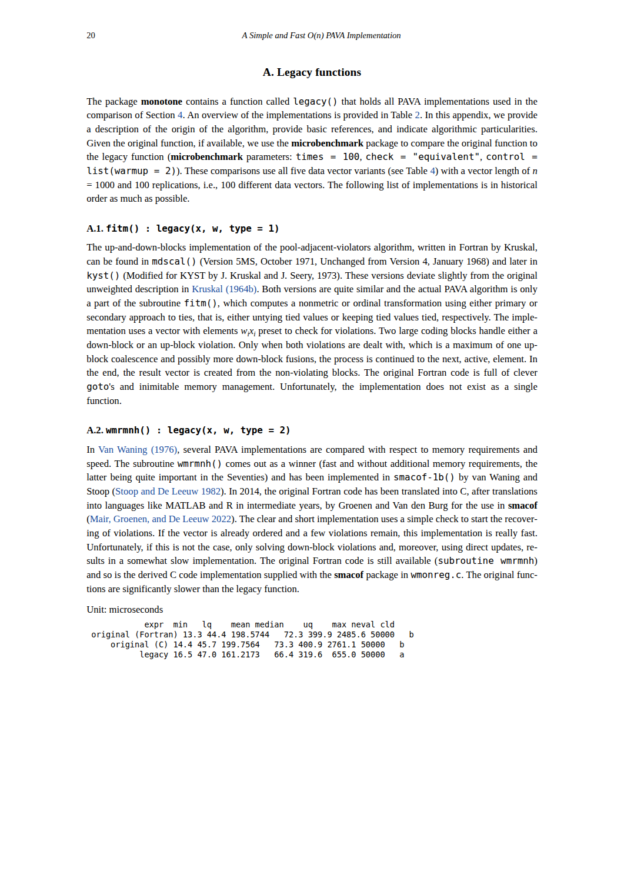20 A Simple and Fast O(n) PAVA Implementation
A. Legacy functions
The package monotone contains a function called legacy() that holds all PAVA implementations used in the comparison of Section 4. An overview of the implementations is provided in Table 2. In this appendix, we provide a description of the origin of the algorithm, provide basic references, and indicate algorithmic particularities. Given the original function, if available, we use the microbenchmark package to compare the original function to the legacy function (microbenchmark parameters: times = 100, check = "equivalent", control = list(warmup = 2)). These comparisons use all five data vector variants (see Table 4) with a vector length of n = 1000 and 100 replications, i.e., 100 different data vectors. The following list of implementations is in historical order as much as possible.
A.1. fitm() : legacy(x, w, type = 1)
The up-and-down-blocks implementation of the pool-adjacent-violators algorithm, written in Fortran by Kruskal, can be found in mdscal() (Version 5MS, October 1971, Unchanged from Version 4, January 1968) and later in kyst() (Modified for KYST by J. Kruskal and J. Seery, 1973). These versions deviate slightly from the original unweighted description in Kruskal (1964b). Both versions are quite similar and the actual PAVA algorithm is only a part of the subroutine fitm(), which computes a nonmetric or ordinal transformation using either primary or secondary approach to ties, that is, either untying tied values or keeping tied values tied, respectively. The implementation uses a vector with elements wixi preset to check for violations. Two large coding blocks handle either a down-block or an up-block violation. Only when both violations are dealt with, which is a maximum of one up-block coalescence and possibly more down-block fusions, the process is continued to the next, active, element. In the end, the result vector is created from the non-violating blocks. The original Fortran code is full of clever goto's and inimitable memory management. Unfortunately, the implementation does not exist as a single function.
A.2. wmrmnh() : legacy(x, w, type = 2)
In Van Waning (1976), several PAVA implementations are compared with respect to memory requirements and speed. The subroutine wmrmnh() comes out as a winner (fast and without additional memory requirements, the latter being quite important in the Seventies) and has been implemented in smacof-1b() by van Waning and Stoop (Stoop and De Leeuw 1982). In 2014, the original Fortran code has been translated into C, after translations into languages like MATLAB and R in intermediate years, by Groenen and Van den Burg for the use in smacof (Mair, Groenen, and De Leeuw 2022). The clear and short implementation uses a simple check to start the recovering of violations. If the vector is already ordered and a few violations remain, this implementation is really fast. Unfortunately, if this is not the case, only solving down-block violations and, moreover, using direct updates, results in a somewhat slow implementation. The original Fortran code is still available (subroutine wmrmnh) and so is the derived C code implementation supplied with the smacof package in wmonreg.c. The original functions are significantly slower than the legacy function.
Unit: microseconds
            expr  min   lq    mean median    uq    max neval cld
 original (Fortran) 13.3 44.4 198.5744   72.3 399.9 2485.6 50000   b
     original (C) 14.4 45.7 199.7564   73.3 400.9 2761.1 50000   b
           legacy 16.5 47.0 161.2173   66.4 319.6  655.0 50000   a